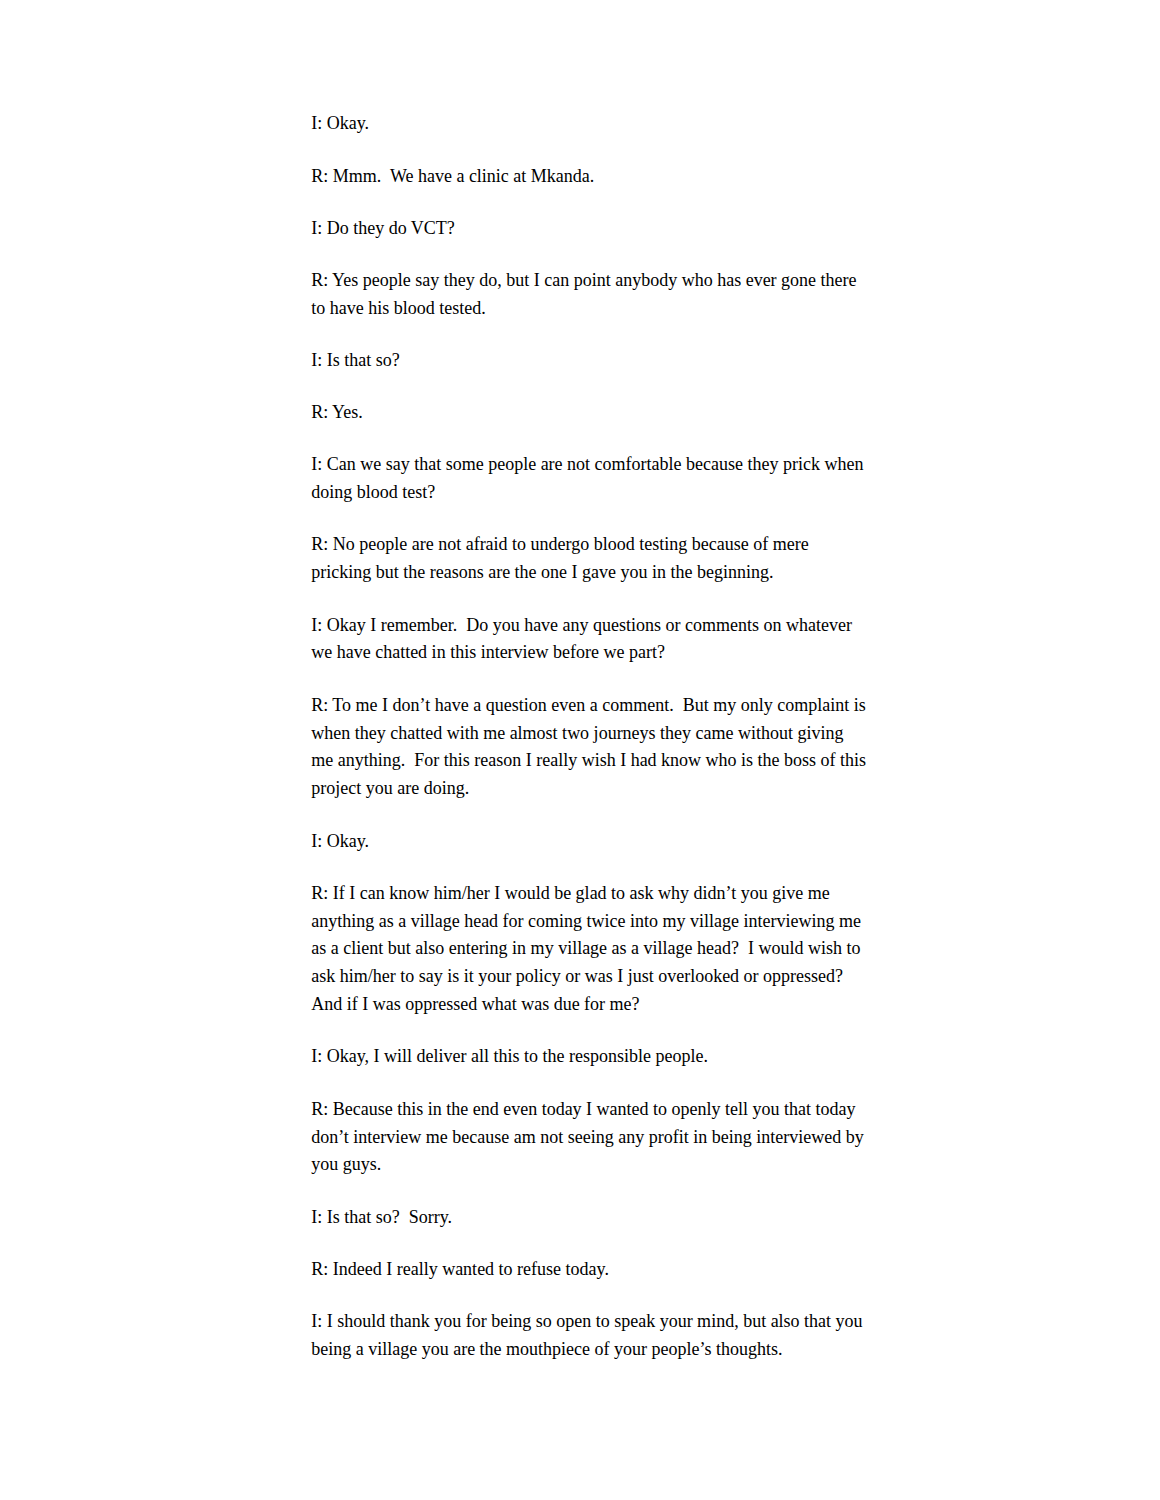I: Okay.
R: Mmm. We have a clinic at Mkanda.
I: Do they do VCT?
R: Yes people say they do, but I can point anybody who has ever gone there to have his blood tested.
I: Is that so?
R: Yes.
I: Can we say that some people are not comfortable because they prick when doing blood test?
R: No people are not afraid to undergo blood testing because of mere pricking but the reasons are the one I gave you in the beginning.
I: Okay I remember. Do you have any questions or comments on whatever we have chatted in this interview before we part?
R: To me I don’t have a question even a comment. But my only complaint is when they chatted with me almost two journeys they came without giving me anything. For this reason I really wish I had know who is the boss of this project you are doing.
I: Okay.
R: If I can know him/her I would be glad to ask why didn’t you give me anything as a village head for coming twice into my village interviewing me as a client but also entering in my village as a village head? I would wish to ask him/her to say is it your policy or was I just overlooked or oppressed? And if I was oppressed what was due for me?
I: Okay, I will deliver all this to the responsible people.
R: Because this in the end even today I wanted to openly tell you that today don’t interview me because am not seeing any profit in being interviewed by you guys.
I: Is that so? Sorry.
R: Indeed I really wanted to refuse today.
I: I should thank you for being so open to speak your mind, but also that you being a village you are the mouthpiece of your people’s thoughts.